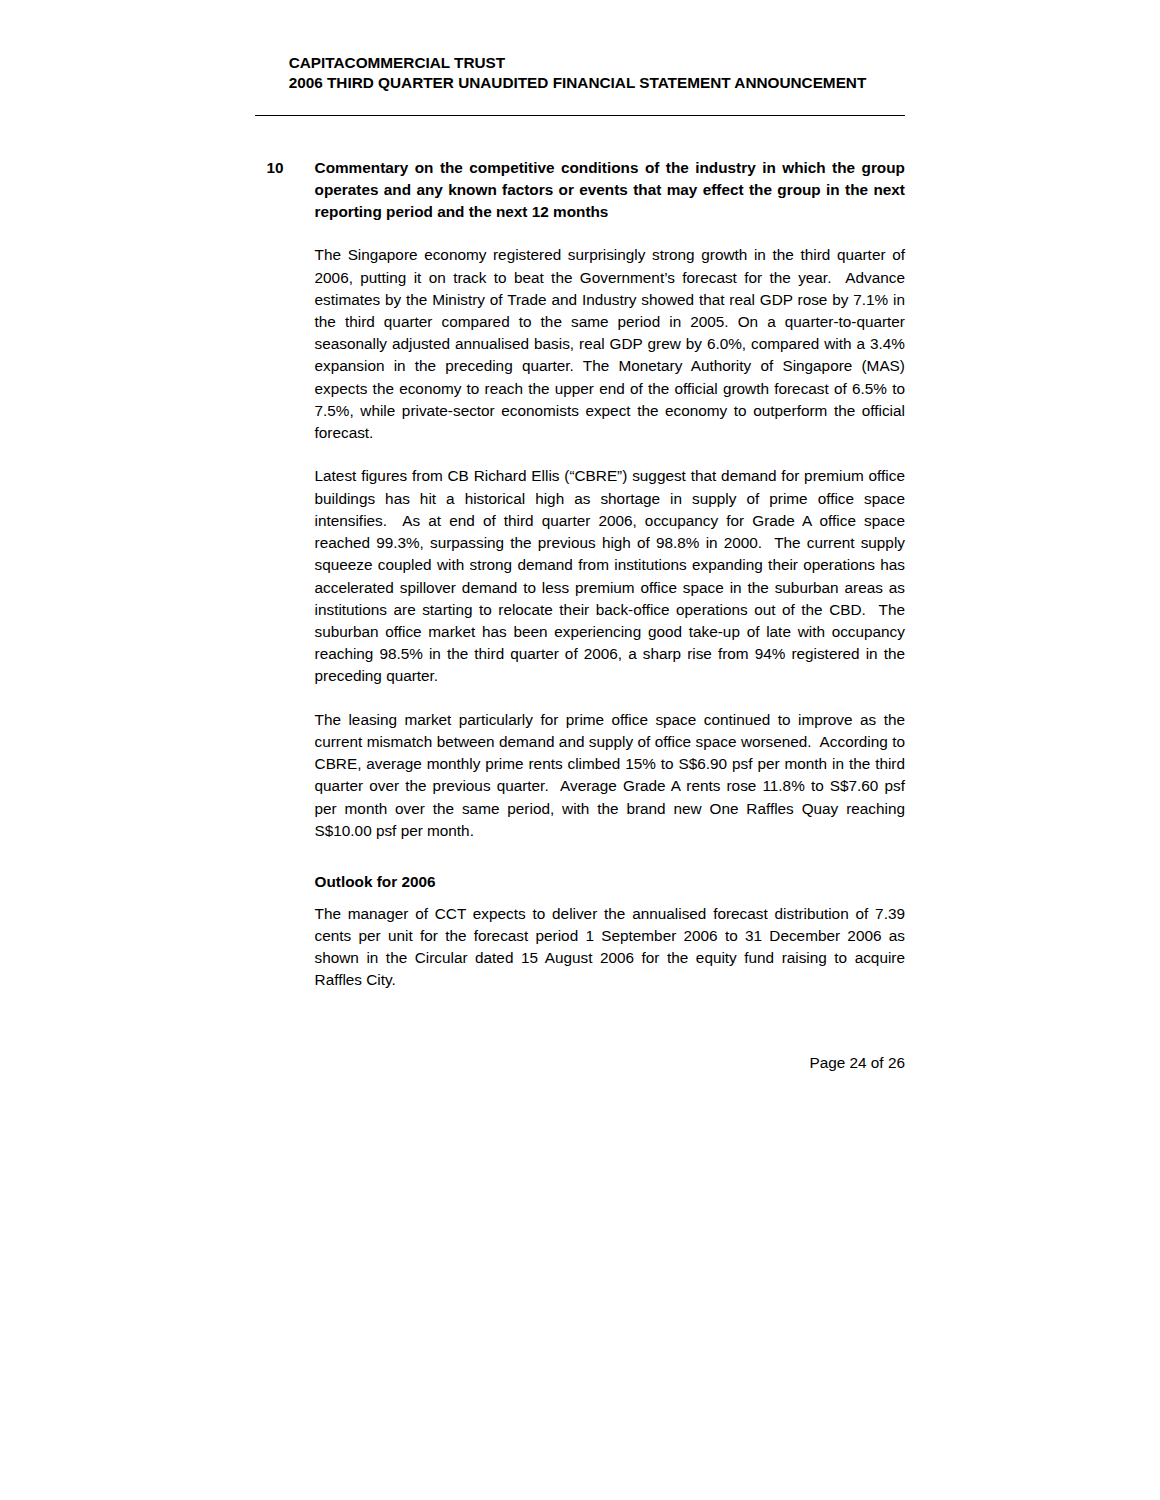CAPITACOMMERCIAL TRUST
2006 THIRD QUARTER UNAUDITED FINANCIAL STATEMENT ANNOUNCEMENT
10
Commentary on the competitive conditions of the industry in which the group operates and any known factors or events that may effect the group in the next reporting period and the next 12 months
The Singapore economy registered surprisingly strong growth in the third quarter of 2006, putting it on track to beat the Government’s forecast for the year. Advance estimates by the Ministry of Trade and Industry showed that real GDP rose by 7.1% in the third quarter compared to the same period in 2005. On a quarter-to-quarter seasonally adjusted annualised basis, real GDP grew by 6.0%, compared with a 3.4% expansion in the preceding quarter. The Monetary Authority of Singapore (MAS) expects the economy to reach the upper end of the official growth forecast of 6.5% to 7.5%, while private-sector economists expect the economy to outperform the official forecast.
Latest figures from CB Richard Ellis (“CBRE”) suggest that demand for premium office buildings has hit a historical high as shortage in supply of prime office space intensifies. As at end of third quarter 2006, occupancy for Grade A office space reached 99.3%, surpassing the previous high of 98.8% in 2000. The current supply squeeze coupled with strong demand from institutions expanding their operations has accelerated spillover demand to less premium office space in the suburban areas as institutions are starting to relocate their back-office operations out of the CBD. The suburban office market has been experiencing good take-up of late with occupancy reaching 98.5% in the third quarter of 2006, a sharp rise from 94% registered in the preceding quarter.
The leasing market particularly for prime office space continued to improve as the current mismatch between demand and supply of office space worsened. According to CBRE, average monthly prime rents climbed 15% to S$6.90 psf per month in the third quarter over the previous quarter. Average Grade A rents rose 11.8% to S$7.60 psf per month over the same period, with the brand new One Raffles Quay reaching S$10.00 psf per month.
Outlook for 2006
The manager of CCT expects to deliver the annualised forecast distribution of 7.39 cents per unit for the forecast period 1 September 2006 to 31 December 2006 as shown in the Circular dated 15 August 2006 for the equity fund raising to acquire Raffles City.
Page 24 of 26